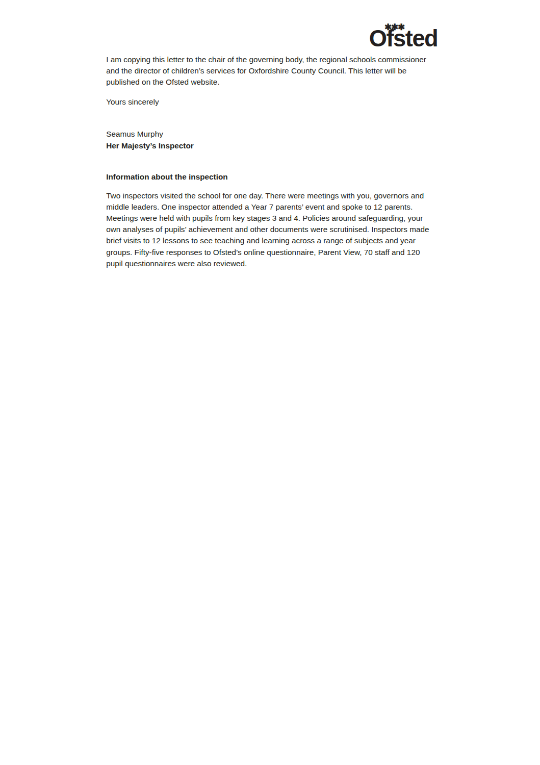✱✱✱ Ofsted
I am copying this letter to the chair of the governing body, the regional schools commissioner and the director of children’s services for Oxfordshire County Council. This letter will be published on the Ofsted website.
Yours sincerely
Seamus Murphy
Her Majesty’s Inspector
Information about the inspection
Two inspectors visited the school for one day. There were meetings with you, governors and middle leaders. One inspector attended a Year 7 parents’ event and spoke to 12 parents. Meetings were held with pupils from key stages 3 and 4. Policies around safeguarding, your own analyses of pupils’ achievement and other documents were scrutinised. Inspectors made brief visits to 12 lessons to see teaching and learning across a range of subjects and year groups. Fifty-five responses to Ofsted’s online questionnaire, Parent View, 70 staff and 120 pupil questionnaires were also reviewed.